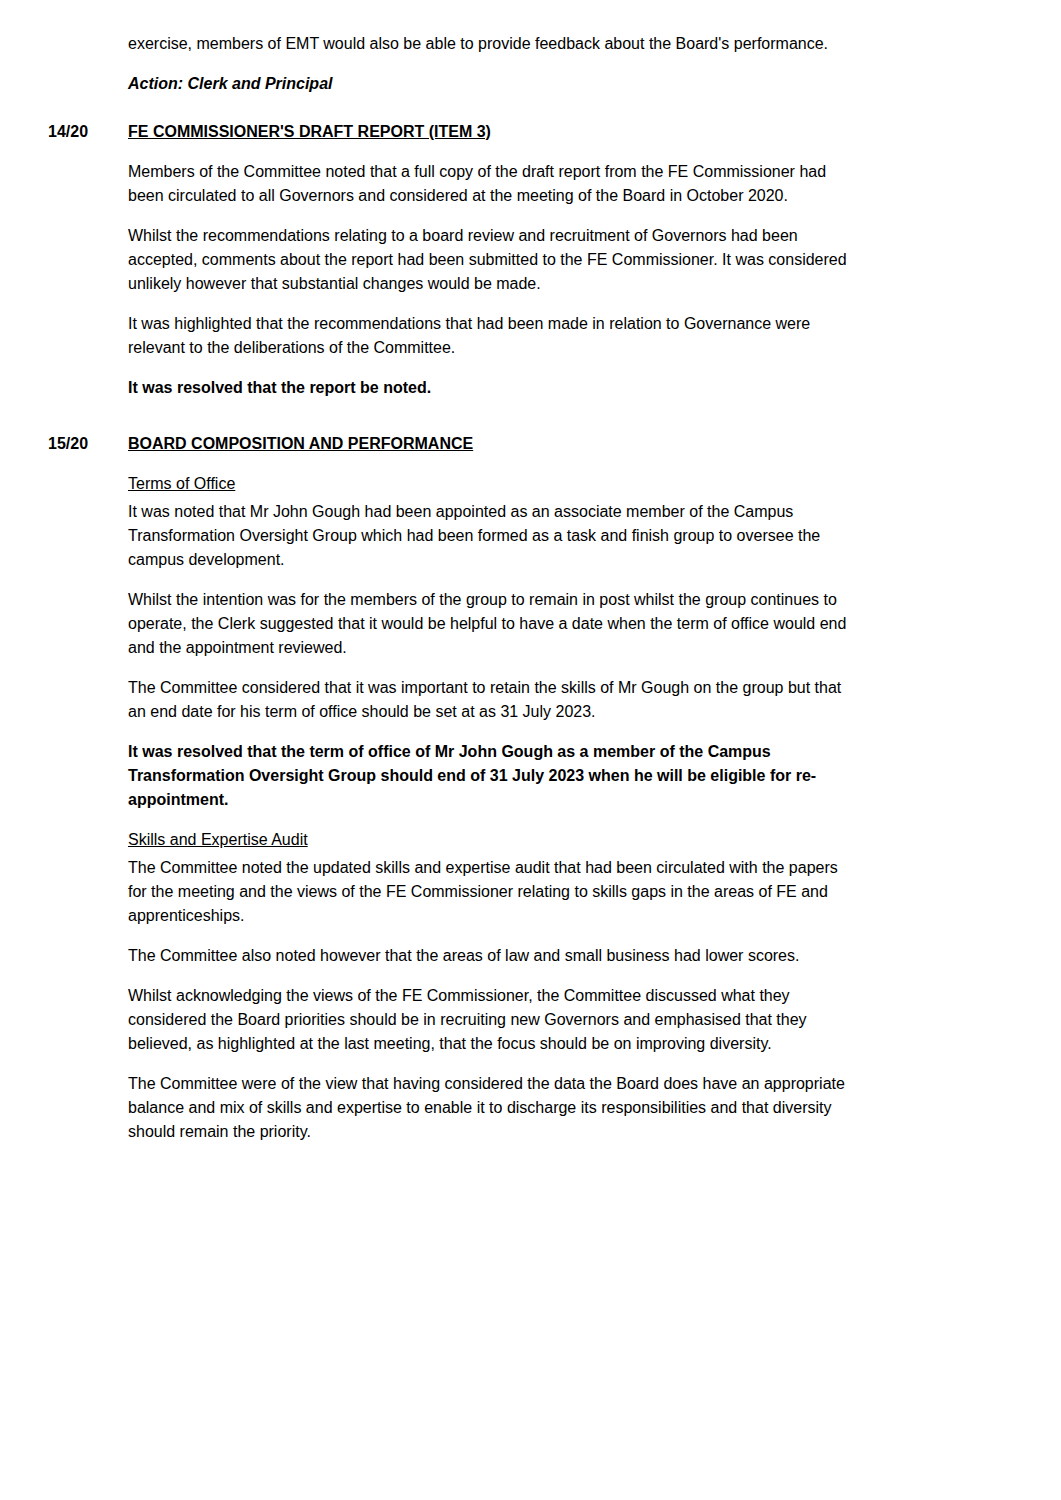exercise, members of EMT would also be able to provide feedback about the Board's performance.
Action: Clerk and Principal
14/20
FE COMMISSIONER'S DRAFT REPORT (ITEM 3)
Members of the Committee noted that a full copy of the draft report from the FE Commissioner had been circulated to all Governors and considered at the meeting of the Board in October 2020.
Whilst the recommendations relating to a board review and recruitment of Governors had been accepted, comments about the report had been submitted to the FE Commissioner. It was considered unlikely however that substantial changes would be made.
It was highlighted that the recommendations that had been made in relation to Governance were relevant to the deliberations of the Committee.
It was resolved that the report be noted.
15/20
BOARD COMPOSITION AND PERFORMANCE
Terms of Office
It was noted that Mr John Gough had been appointed as an associate member of the Campus Transformation Oversight Group which had been formed as a task and finish group to oversee the campus development.
Whilst the intention was for the members of the group to remain in post whilst the group continues to operate, the Clerk suggested that it would be helpful to have a date when the term of office would end and the appointment reviewed.
The Committee considered that it was important to retain the skills of Mr Gough on the group but that an end date for his term of office should be set at as 31 July 2023.
It was resolved that the term of office of Mr John Gough as a member of the Campus Transformation Oversight Group should end of 31 July 2023 when he will be eligible for re-appointment.
Skills and Expertise Audit
The Committee noted the updated skills and expertise audit that had been circulated with the papers for the meeting and the views of the FE Commissioner relating to skills gaps in the areas of FE and apprenticeships.
The Committee also noted however that the areas of law and small business had lower scores.
Whilst acknowledging the views of the FE Commissioner, the Committee discussed what they considered the Board priorities should be in recruiting new Governors and emphasised that they believed, as highlighted at the last meeting, that the focus should be on improving diversity.
The Committee were of the view that having considered the data the Board does have an appropriate balance and mix of skills and expertise to enable it to discharge its responsibilities and that diversity should remain the priority.